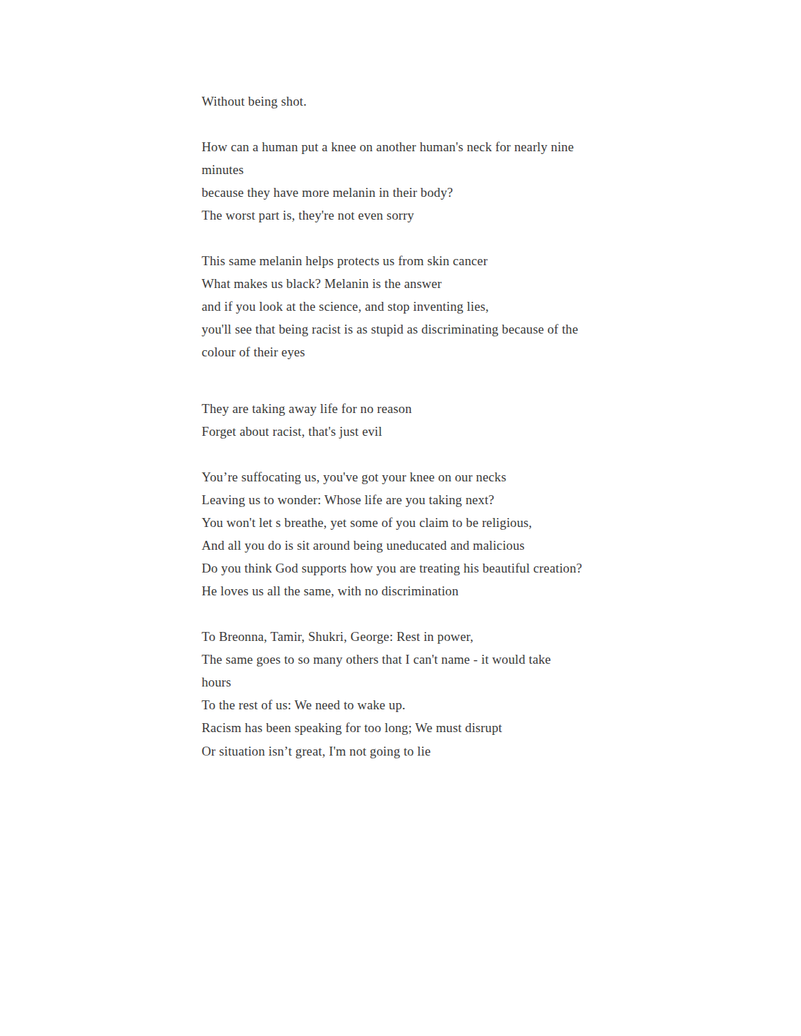Without being shot.
How can a human put a knee on another human's neck for nearly nine minutes
because they have more melanin in their body?
The worst part is, they're not even sorry
This same melanin helps protects us from skin cancer
What makes us black? Melanin is the answer
and if you look at the science, and stop inventing lies,
you'll see that being racist is as stupid as discriminating because of the colour of their eyes
They are taking away life for no reason
Forget about racist, that's just evil
You’re suffocating us, you've got your knee on our necks
Leaving us to wonder: Whose life are you taking next?
You won't let s breathe, yet some of you claim to be religious,
And all you do is sit around being uneducated and malicious
Do you think God supports how you are treating his beautiful creation?
He loves us all the same, with no discrimination
To Breonna, Tamir, Shukri, George: Rest in power,
The same goes to so many others that I can't name - it would take hours
To the rest of us: We need to wake up.
Racism has been speaking for too long; We must disrupt
Or situation isn’t great, I'm not going to lie